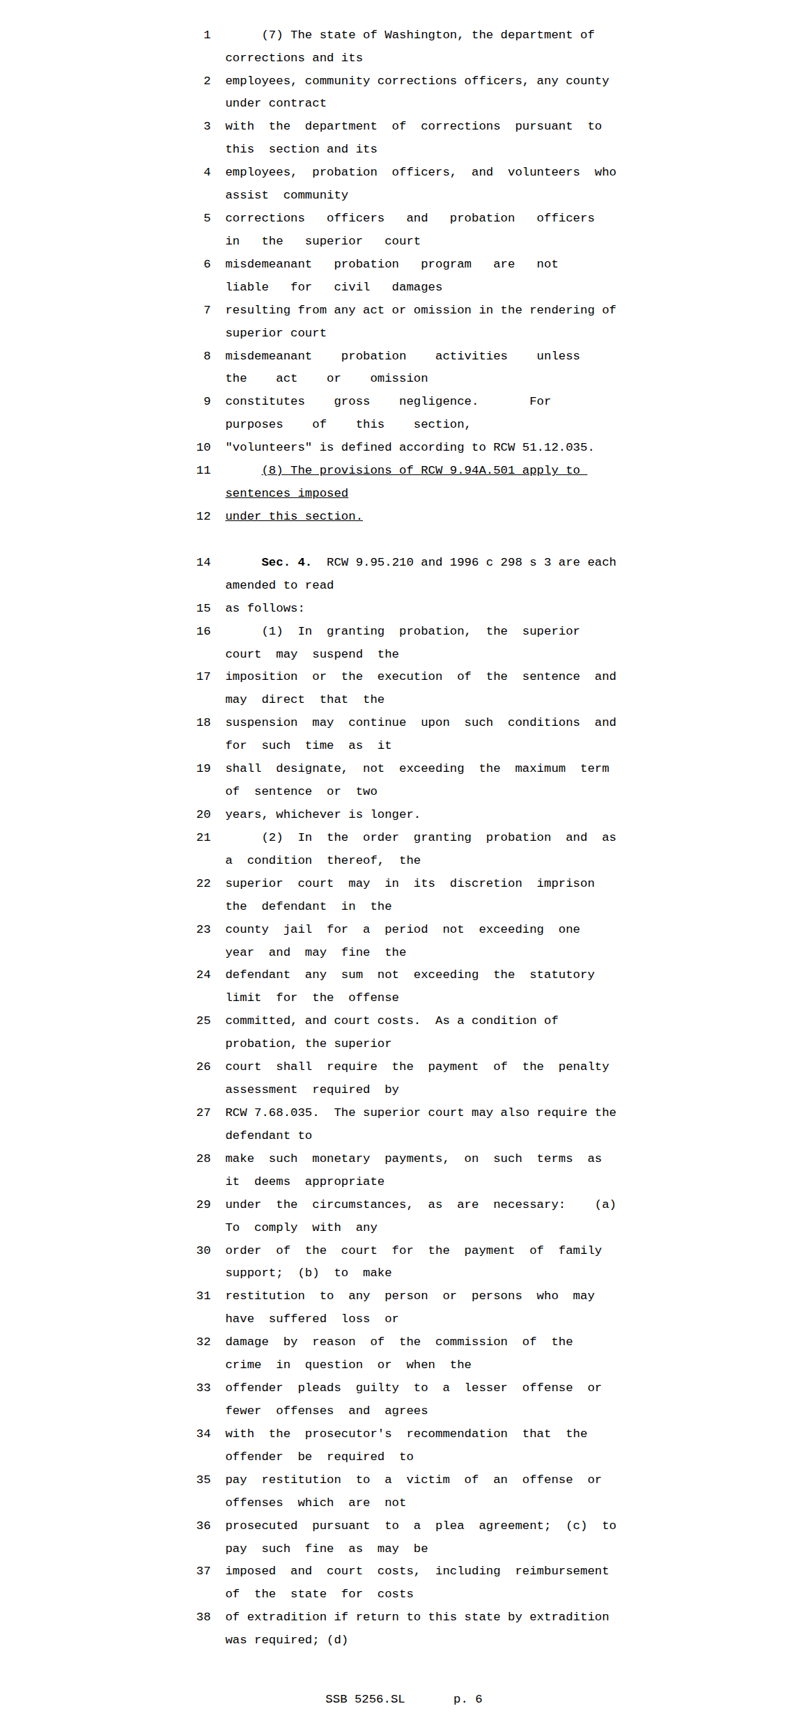(7) The state of Washington, the department of corrections and its
employees, community corrections officers, any county under contract
with the department of corrections pursuant to this section and its
employees, probation officers, and volunteers who assist community
corrections officers and probation officers in the superior court
misdemeanant probation program are not liable for civil damages
resulting from any act or omission in the rendering of superior court
misdemeanant probation activities unless the act or omission
constitutes gross negligence. For purposes of this section,
"volunteers" is defined according to RCW 51.12.035.
(8) The provisions of RCW 9.94A.501 apply to sentences imposed
under this section.
Sec. 4. RCW 9.95.210 and 1996 c 298 s 3 are each amended to read
as follows:
(1) In granting probation, the superior court may suspend the
imposition or the execution of the sentence and may direct that the
suspension may continue upon such conditions and for such time as it
shall designate, not exceeding the maximum term of sentence or two
years, whichever is longer.
(2) In the order granting probation and as a condition thereof, the
superior court may in its discretion imprison the defendant in the
county jail for a period not exceeding one year and may fine the
defendant any sum not exceeding the statutory limit for the offense
committed, and court costs. As a condition of probation, the superior
court shall require the payment of the penalty assessment required by
RCW 7.68.035. The superior court may also require the defendant to
make such monetary payments, on such terms as it deems appropriate
under the circumstances, as are necessary: (a) To comply with any
order of the court for the payment of family support; (b) to make
restitution to any person or persons who may have suffered loss or
damage by reason of the commission of the crime in question or when the
offender pleads guilty to a lesser offense or fewer offenses and agrees
with the prosecutor's recommendation that the offender be required to
pay restitution to a victim of an offense or offenses which are not
prosecuted pursuant to a plea agreement; (c) to pay such fine as may be
imposed and court costs, including reimbursement of the state for costs
of extradition if return to this state by extradition was required; (d)
SSB 5256.SL p. 6